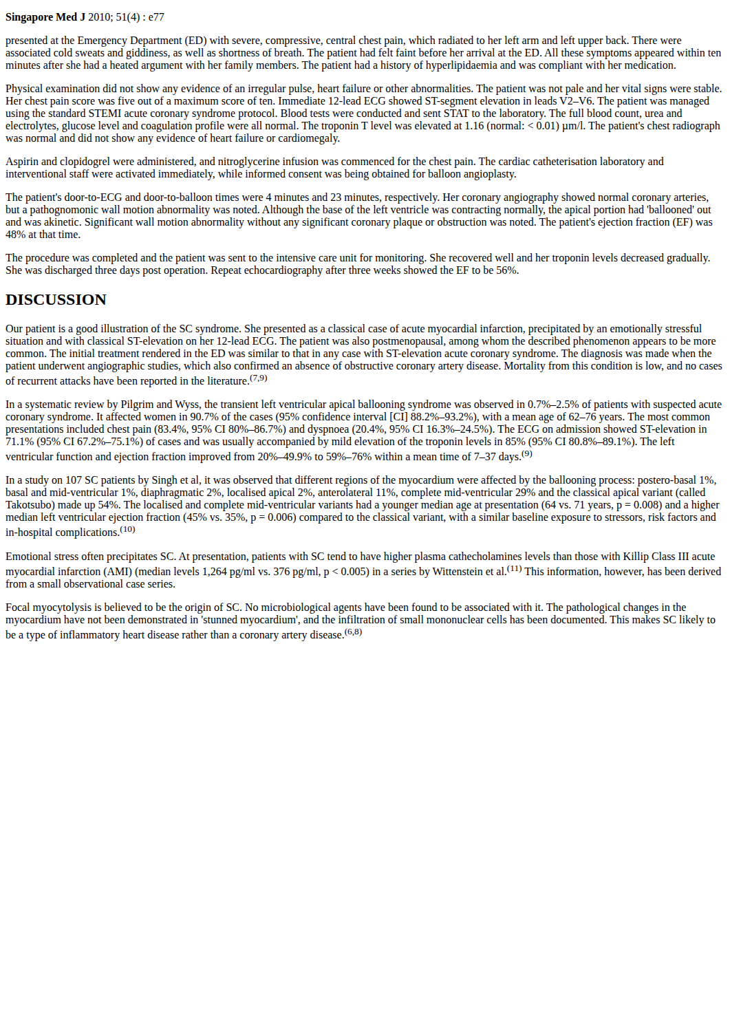Singapore Med J 2010; 51(4) : e77
presented at the Emergency Department (ED) with severe, compressive, central chest pain, which radiated to her left arm and left upper back. There were associated cold sweats and giddiness, as well as shortness of breath. The patient had felt faint before her arrival at the ED. All these symptoms appeared within ten minutes after she had a heated argument with her family members. The patient had a history of hyperlipidaemia and was compliant with her medication.
Physical examination did not show any evidence of an irregular pulse, heart failure or other abnormalities. The patient was not pale and her vital signs were stable. Her chest pain score was five out of a maximum score of ten. Immediate 12-lead ECG showed ST-segment elevation in leads V2–V6. The patient was managed using the standard STEMI acute coronary syndrome protocol. Blood tests were conducted and sent STAT to the laboratory. The full blood count, urea and electrolytes, glucose level and coagulation profile were all normal. The troponin T level was elevated at 1.16 (normal: < 0.01) µm/l. The patient's chest radiograph was normal and did not show any evidence of heart failure or cardiomegaly.
Aspirin and clopidogrel were administered, and nitroglycerine infusion was commenced for the chest pain. The cardiac catheterisation laboratory and interventional staff were activated immediately, while informed consent was being obtained for balloon angioplasty.
The patient's door-to-ECG and door-to-balloon times were 4 minutes and 23 minutes, respectively. Her coronary angiography showed normal coronary arteries, but a pathognomonic wall motion abnormality was noted. Although the base of the left ventricle was contracting normally, the apical portion had 'ballooned' out and was akinetic. Significant wall motion abnormality without any significant coronary plaque or obstruction was noted. The patient's ejection fraction (EF) was 48% at that time.
The procedure was completed and the patient was sent to the intensive care unit for monitoring. She recovered well and her troponin levels decreased gradually. She was discharged three days post operation. Repeat echocardiography after three weeks showed the EF to be 56%.
DISCUSSION
Our patient is a good illustration of the SC syndrome. She presented as a classical case of acute myocardial infarction, precipitated by an emotionally stressful situation and with classical ST-elevation on her 12-lead ECG. The patient was also postmenopausal, among whom the described phenomenon appears to be more common. The initial treatment rendered in the ED was similar to that in any case with ST-elevation acute coronary syndrome. The diagnosis was made when the patient underwent angiographic studies, which also confirmed an absence of obstructive coronary artery disease. Mortality from this condition is low, and no cases of recurrent attacks have been reported in the literature.(7,9)
In a systematic review by Pilgrim and Wyss, the transient left ventricular apical ballooning syndrome was observed in 0.7%–2.5% of patients with suspected acute coronary syndrome. It affected women in 90.7% of the cases (95% confidence interval [CI] 88.2%–93.2%), with a mean age of 62–76 years. The most common presentations included chest pain (83.4%, 95% CI 80%–86.7%) and dyspnoea (20.4%, 95% CI 16.3%–24.5%). The ECG on admission showed ST-elevation in 71.1% (95% CI 67.2%–75.1%) of cases and was usually accompanied by mild elevation of the troponin levels in 85% (95% CI 80.8%–89.1%). The left ventricular function and ejection fraction improved from 20%–49.9% to 59%–76% within a mean time of 7–37 days.(9)
In a study on 107 SC patients by Singh et al, it was observed that different regions of the myocardium were affected by the ballooning process: postero-basal 1%, basal and mid-ventricular 1%, diaphragmatic 2%, localised apical 2%, anterolateral 11%, complete mid-ventricular 29% and the classical apical variant (called Takotsubo) made up 54%. The localised and complete mid-ventricular variants had a younger median age at presentation (64 vs. 71 years, p = 0.008) and a higher median left ventricular ejection fraction (45% vs. 35%, p = 0.006) compared to the classical variant, with a similar baseline exposure to stressors, risk factors and in-hospital complications.(10)
Emotional stress often precipitates SC. At presentation, patients with SC tend to have higher plasma cathecholamines levels than those with Killip Class III acute myocardial infarction (AMI) (median levels 1,264 pg/ml vs. 376 pg/ml, p < 0.005) in a series by Wittenstein et al.(11) This information, however, has been derived from a small observational case series.
Focal myocytolysis is believed to be the origin of SC. No microbiological agents have been found to be associated with it. The pathological changes in the myocardium have not been demonstrated in 'stunned myocardium', and the infiltration of small mononuclear cells has been documented. This makes SC likely to be a type of inflammatory heart disease rather than a coronary artery disease.(6,8)